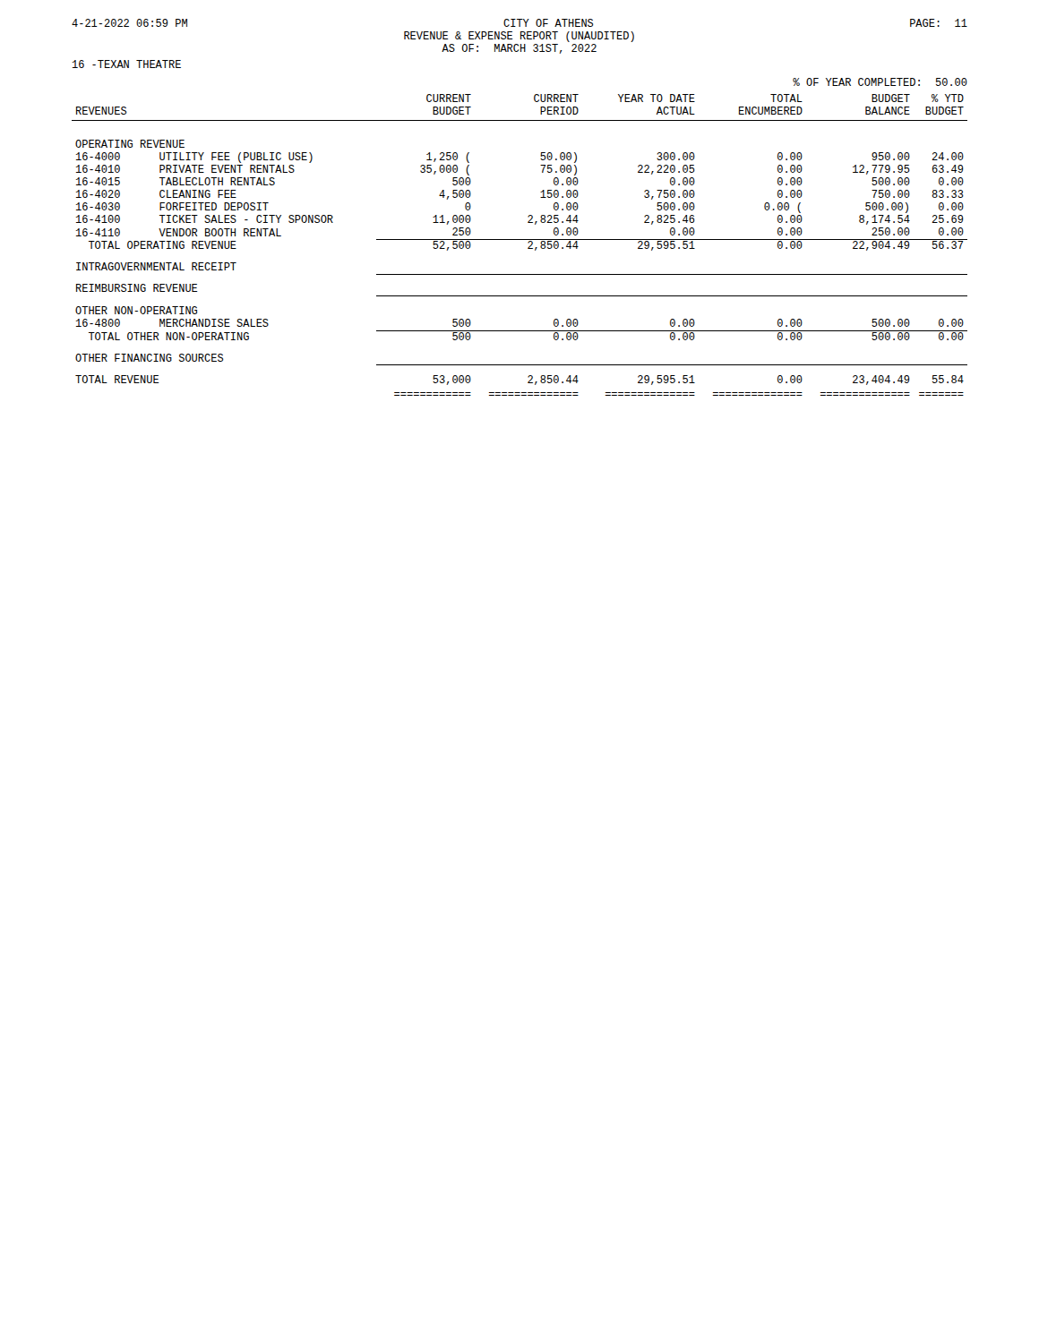4-21-2022 06:59 PM CITY OF ATHENS PAGE: 11
REVENUE & EXPENSE REPORT (UNAUDITED)
AS OF: MARCH 31ST, 2022
16 -TEXAN THEATRE
% OF YEAR COMPLETED: 50.00
| REVENUES | CURRENT BUDGET | CURRENT PERIOD | YEAR TO DATE ACTUAL | TOTAL ENCUMBERED | BUDGET BALANCE | % YTD BUDGET |
| --- | --- | --- | --- | --- | --- | --- |
| OPERATING REVENUE |
| 16-4000 UTILITY FEE (PUBLIC USE) | 1,250 ( | 50.00) | 300.00 | 0.00 | 950.00 | 24.00 |
| 16-4010 PRIVATE EVENT RENTALS | 35,000 ( | 75.00) | 22,220.05 | 0.00 | 12,779.95 | 63.49 |
| 16-4015 TABLECLOTH RENTALS | 500 | 0.00 | 0.00 | 0.00 | 500.00 | 0.00 |
| 16-4020 CLEANING FEE | 4,500 | 150.00 | 3,750.00 | 0.00 | 750.00 | 83.33 |
| 16-4030 FORFEITED DEPOSIT | 0 | 0.00 | 500.00 | 0.00 ( | 500.00) | 0.00 |
| 16-4100 TICKET SALES - CITY SPONSOR | 11,000 | 2,825.44 | 2,825.46 | 0.00 | 8,174.54 | 25.69 |
| 16-4110 VENDOR BOOTH RENTAL | 250 | 0.00 | 0.00 | 0.00 | 250.00 | 0.00 |
| TOTAL OPERATING REVENUE | 52,500 | 2,850.44 | 29,595.51 | 0.00 | 22,904.49 | 56.37 |
| INTRAGOVERNMENTAL RECEIPT | | | | | | |
| REIMBURSING REVENUE | | | | | | |
| OTHER NON-OPERATING |
| 16-4800 MERCHANDISE SALES | 500 | 0.00 | 0.00 | 0.00 | 500.00 | 0.00 |
| TOTAL OTHER NON-OPERATING | 500 | 0.00 | 0.00 | 0.00 | 500.00 | 0.00 |
| OTHER FINANCING SOURCES | | | | | | |
| TOTAL REVENUE | 53,000 | 2,850.44 | 29,595.51 | 0.00 | 23,404.49 | 55.84 |
| | ============ | ============== | ============== | ============== | ============== | ======= |